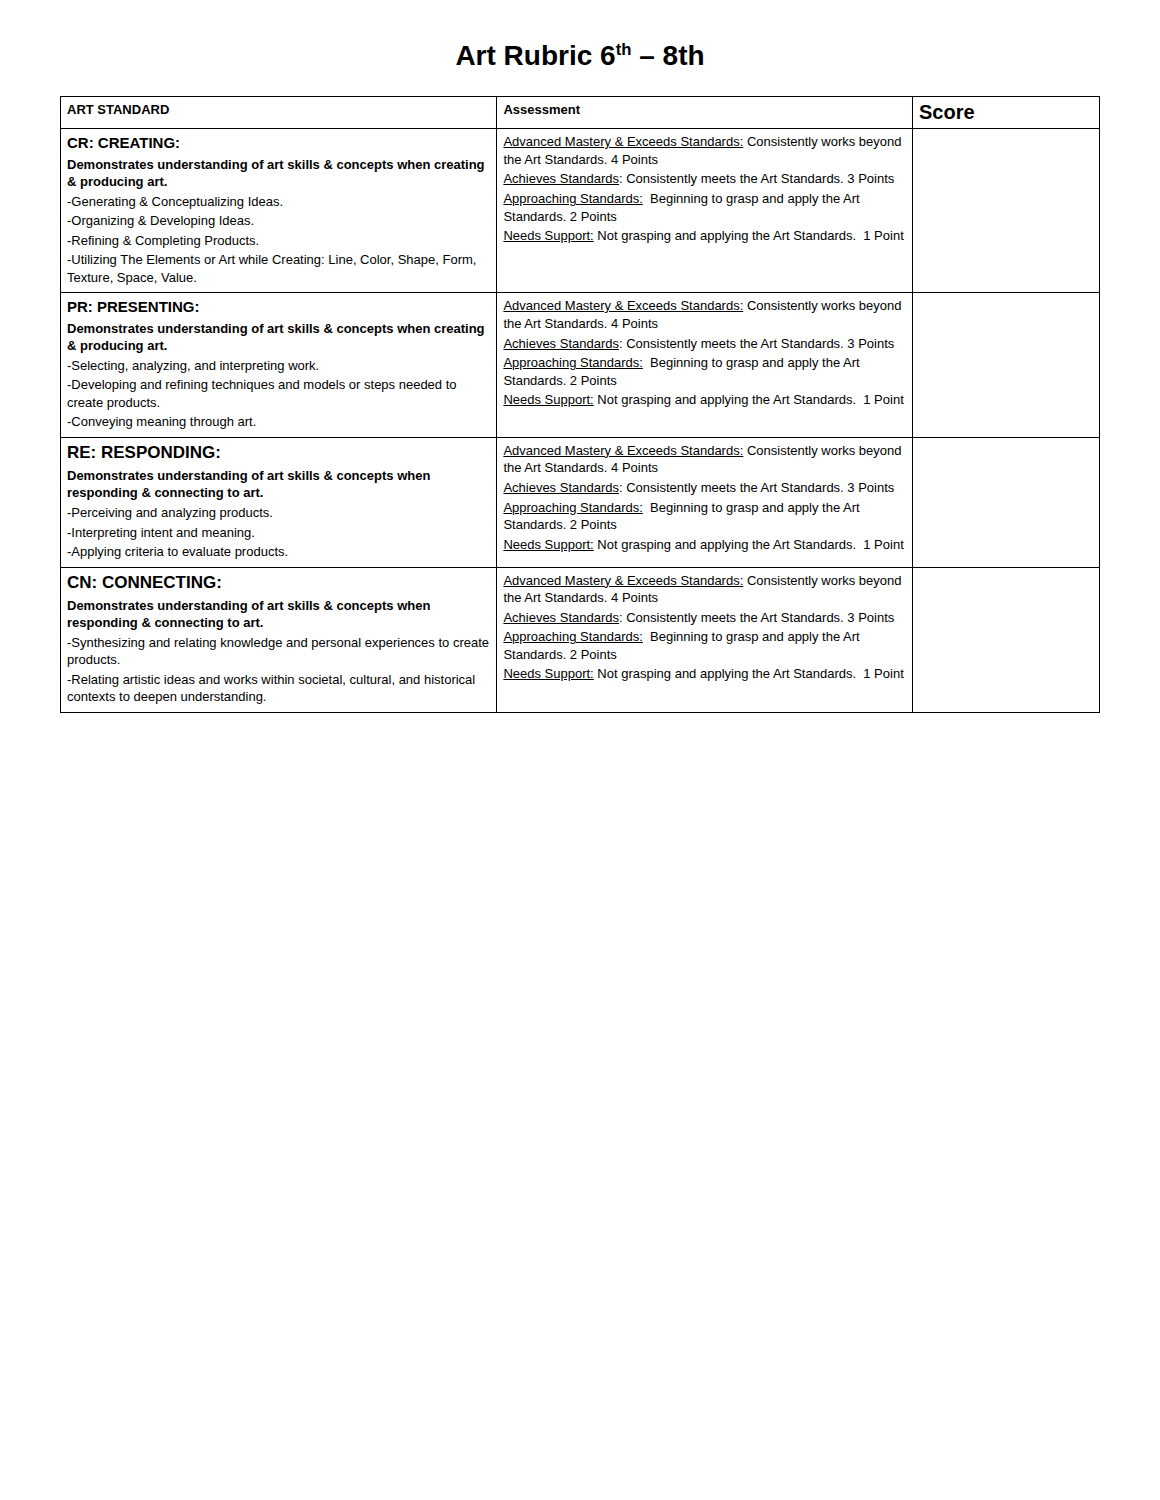Art Rubric 6th – 8th
| ART STANDARD | Assessment | Score |
| --- | --- | --- |
| CR: CREATING: Demonstrates understanding of art skills & concepts when creating & producing art. -Generating & Conceptualizing Ideas. -Organizing & Developing Ideas. -Refining & Completing Products. -Utilizing The Elements or Art while Creating: Line, Color, Shape, Form, Texture, Space, Value. | Advanced Mastery & Exceeds Standards: Consistently works beyond the Art Standards. 4 Points Achieves Standards : Consistently meets the Art Standards. 3 Points Approaching Standards: Beginning to grasp and apply the Art Standards. 2 Points Needs Support: Not grasping and applying the Art Standards. 1 Point | |
| PR: PRESENTING: Demonstrates understanding of art skills & concepts when creating & producing art. -Selecting, analyzing, and interpreting work. -Developing and refining techniques and models or steps needed to create products. -Conveying meaning through art. | Advanced Mastery & Exceeds Standards: Consistently works beyond the Art Standards. 4 Points Achieves Standards : Consistently meets the Art Standards. 3 Points Approaching Standards: Beginning to grasp and apply the Art Standards. 2 Points Needs Support: Not grasping and applying the Art Standards. 1 Point | |
| RE: RESPONDING: Demonstrates understanding of art skills & concepts when responding & connecting to art. -Perceiving and analyzing products. -Interpreting intent and meaning. -Applying criteria to evaluate products. | Advanced Mastery & Exceeds Standards: Consistently works beyond the Art Standards. 4 Points Achieves Standards : Consistently meets the Art Standards. 3 Points Approaching Standards: Beginning to grasp and apply the Art Standards. 2 Points Needs Support: Not grasping and applying the Art Standards. 1 Point | |
| CN: CONNECTING: Demonstrates understanding of art skills & concepts when responding & connecting to art. -Synthesizing and relating knowledge and personal experiences to create products. -Relating artistic ideas and works within societal, cultural, and historical contexts to deepen understanding. | Advanced Mastery & Exceeds Standards: Consistently works beyond the Art Standards. 4 Points Achieves Standards : Consistently meets the Art Standards. 3 Points Approaching Standards: Beginning to grasp and apply the Art Standards. 2 Points Needs Support: Not grasping and applying the Art Standards. 1 Point | |